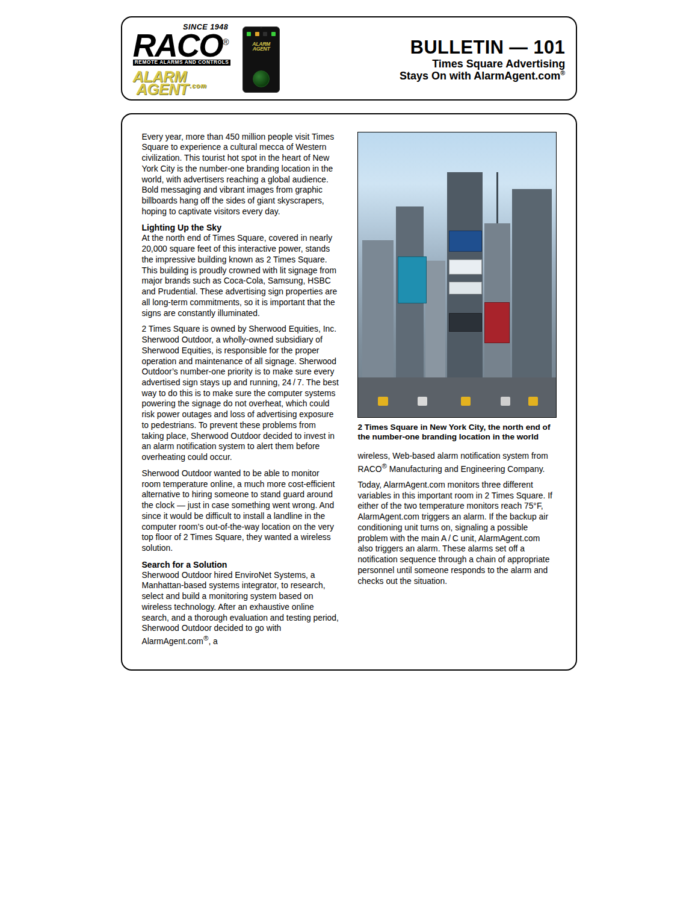SINCE 1948
RACO®
REMOTE ALARMS AND CONTROLS
ALARM AGENT.com
ALARM
AGENT
BULLETIN — 101
Times Square Advertising
Stays On with AlarmAgent.com®
Every year, more than 450 million people visit Times Square to experience a cultural mecca of Western civilization. This tourist hot spot in the heart of New York City is the number-one branding location in the world, with advertisers reaching a global audience. Bold messaging and vibrant images from graphic billboards hang off the sides of giant skyscrapers, hoping to captivate visitors every day.
Lighting Up the Sky
At the north end of Times Square, covered in nearly 20,000 square feet of this interactive power, stands the impressive building known as 2 Times Square. This building is proudly crowned with lit signage from major brands such as Coca-Cola, Samsung, HSBC and Prudential. These advertising sign properties are all long-term commitments, so it is important that the signs are constantly illuminated.
2 Times Square is owned by Sherwood Equities, Inc. Sherwood Outdoor, a wholly-owned subsidiary of Sherwood Equities, is responsible for the proper operation and maintenance of all signage. Sherwood Outdoor’s number-one priority is to make sure every advertised sign stays up and running, 24 / 7. The best way to do this is to make sure the computer systems powering the signage do not overheat, which could risk power outages and loss of advertising exposure to pedestrians. To prevent these problems from taking place, Sherwood Outdoor decided to invest in an alarm notification system to alert them before overheating could occur.
Sherwood Outdoor wanted to be able to monitor room temperature online, a much more cost-efficient alternative to hiring someone to stand guard around the clock — just in case something went wrong. And since it would be difficult to install a landline in the computer room’s out-of-the-way location on the very top floor of 2 Times Square, they wanted a wireless solution.
Search for a Solution
Sherwood Outdoor hired EnviroNet Systems, a Manhattan-based systems integrator, to research, select and build a monitoring system based on wireless technology. After an exhaustive online search, and a thorough evaluation and testing period, Sherwood Outdoor decided to go with AlarmAgent.com®, a
2 Times Square in New York City, the north end of the number-one branding location in the world
wireless, Web-based alarm notification system from RACO® Manufacturing and Engineering Company.
Today, AlarmAgent.com monitors three different variables in this important room in 2 Times Square. If either of the two temperature monitors reach 75°F, AlarmAgent.com triggers an alarm. If the backup air conditioning unit turns on, signaling a possible problem with the main A / C unit, AlarmAgent.com also triggers an alarm. These alarms set off a notification sequence through a chain of appropriate personnel until someone responds to the alarm and checks out the situation.